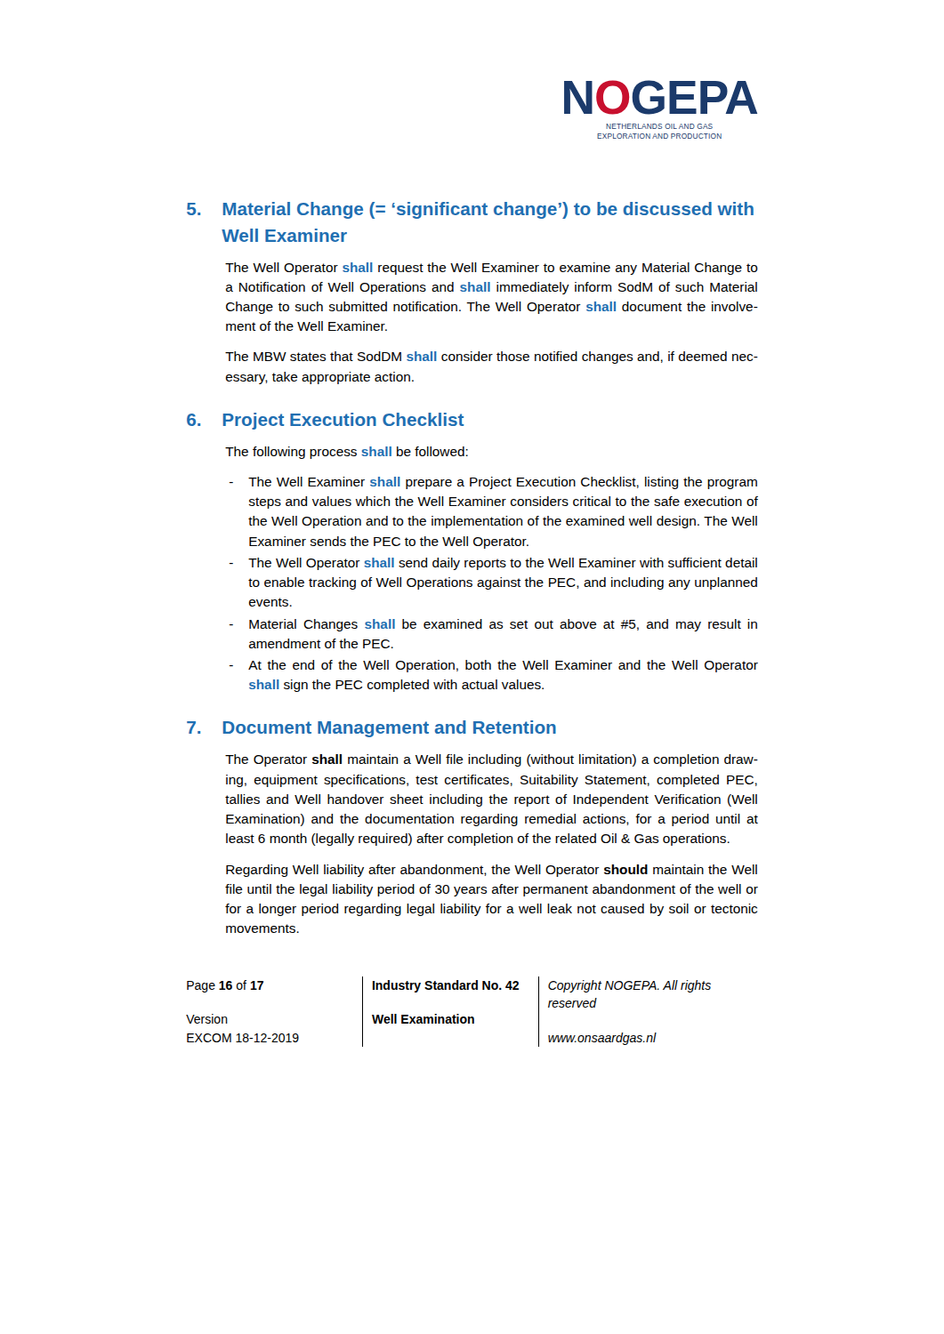NOGEPA
Netherlands Oil and Gas
Exploration and Production
5. Material Change (= ‘significant change’) to be discussed with Well Examiner
The Well Operator shall request the Well Examiner to examine any Material Change to a Notification of Well Operations and shall immediately inform SodM of such Material Change to such submitted notification. The Well Operator shall document the involvement of the Well Examiner.
The MBW states that SodDM shall consider those notified changes and, if deemed necessary, take appropriate action.
6. Project Execution Checklist
The following process shall be followed:
The Well Examiner shall prepare a Project Execution Checklist, listing the program steps and values which the Well Examiner considers critical to the safe execution of the Well Operation and to the implementation of the examined well design. The Well Examiner sends the PEC to the Well Operator.
The Well Operator shall send daily reports to the Well Examiner with sufficient detail to enable tracking of Well Operations against the PEC, and including any unplanned events.
Material Changes shall be examined as set out above at #5, and may result in amendment of the PEC.
At the end of the Well Operation, both the Well Examiner and the Well Operator shall sign the PEC completed with actual values.
7. Document Management and Retention
The Operator shall maintain a Well file including (without limitation) a completion drawing, equipment specifications, test certificates, Suitability Statement, completed PEC, tallies and Well handover sheet including the report of Independent Verification (Well Examination) and the documentation regarding remedial actions, for a period until at least 6 month (legally required) after completion of the related Oil & Gas operations.
Regarding Well liability after abandonment, the Well Operator should maintain the Well file until the legal liability period of 30 years after permanent abandonment of the well or for a longer period regarding legal liability for a well leak not caused by soil or tectonic movements.
Page 16 of 17
Version
EXCOM 18-12-2019
Industry Standard No. 42
Well Examination
Copyright NOGEPA. All rights reserved
www.onsaardgas.nl